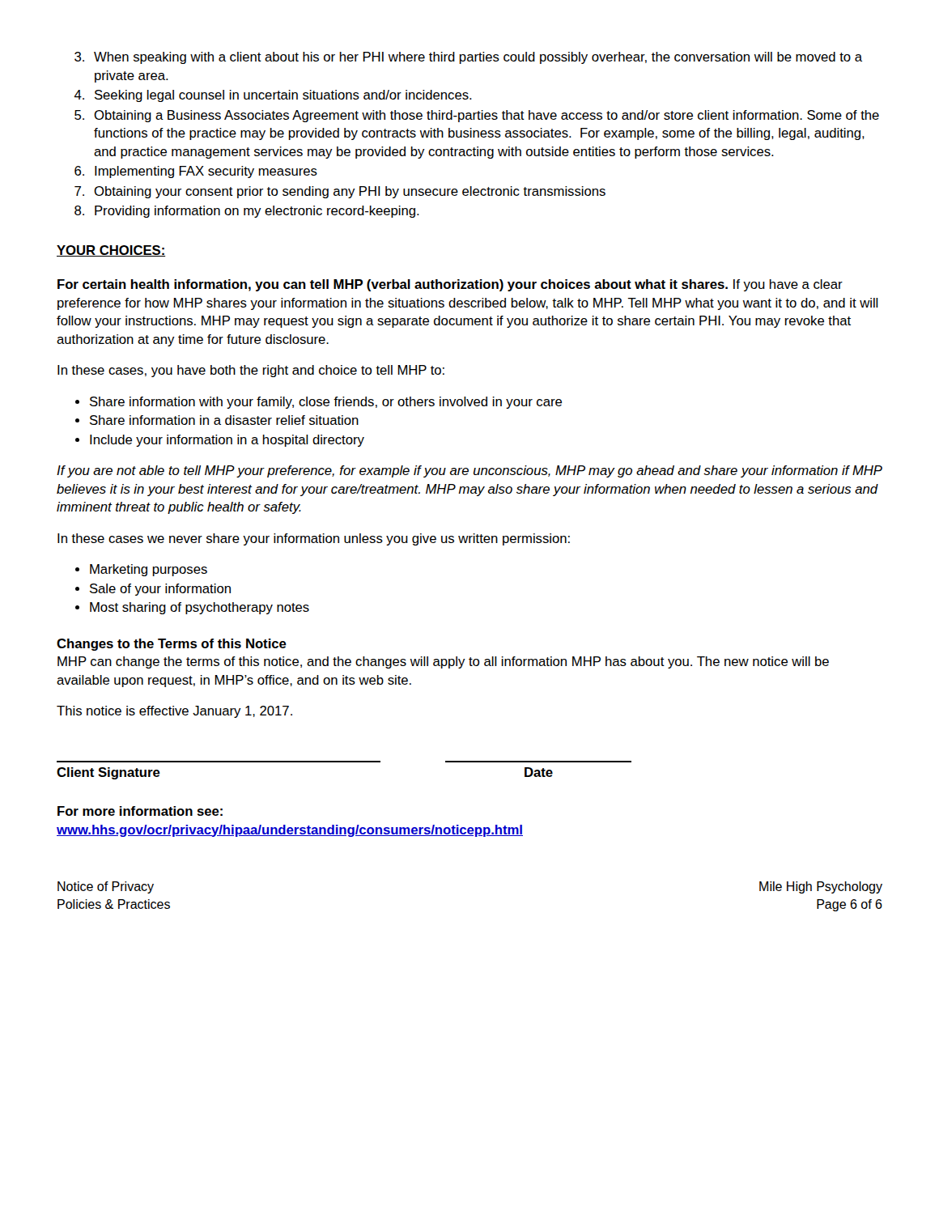When speaking with a client about his or her PHI where third parties could possibly overhear, the conversation will be moved to a private area.
Seeking legal counsel in uncertain situations and/or incidences.
Obtaining a Business Associates Agreement with those third-parties that have access to and/or store client information. Some of the functions of the practice may be provided by contracts with business associates. For example, some of the billing, legal, auditing, and practice management services may be provided by contracting with outside entities to perform those services.
Implementing FAX security measures
Obtaining your consent prior to sending any PHI by unsecure electronic transmissions
Providing information on my electronic record-keeping.
YOUR CHOICES:
For certain health information, you can tell MHP (verbal authorization) your choices about what it shares. If you have a clear preference for how MHP shares your information in the situations described below, talk to MHP. Tell MHP what you want it to do, and it will follow your instructions. MHP may request you sign a separate document if you authorize it to share certain PHI. You may revoke that authorization at any time for future disclosure.
In these cases, you have both the right and choice to tell MHP to:
Share information with your family, close friends, or others involved in your care
Share information in a disaster relief situation
Include your information in a hospital directory
If you are not able to tell MHP your preference, for example if you are unconscious, MHP may go ahead and share your information if MHP believes it is in your best interest and for your care/treatment. MHP may also share your information when needed to lessen a serious and imminent threat to public health or safety.
In these cases we never share your information unless you give us written permission:
Marketing purposes
Sale of your information
Most sharing of psychotherapy notes
Changes to the Terms of this Notice
MHP can change the terms of this notice, and the changes will apply to all information MHP has about you. The new notice will be available upon request, in MHP’s office, and on its web site.
This notice is effective January 1, 2017.
Client Signature
Date
For more information see:
www.hhs.gov/ocr/privacy/hipaa/understanding/consumers/noticepp.html
Notice of Privacy
Policies & Practices
Mile High Psychology
Page 6 of 6